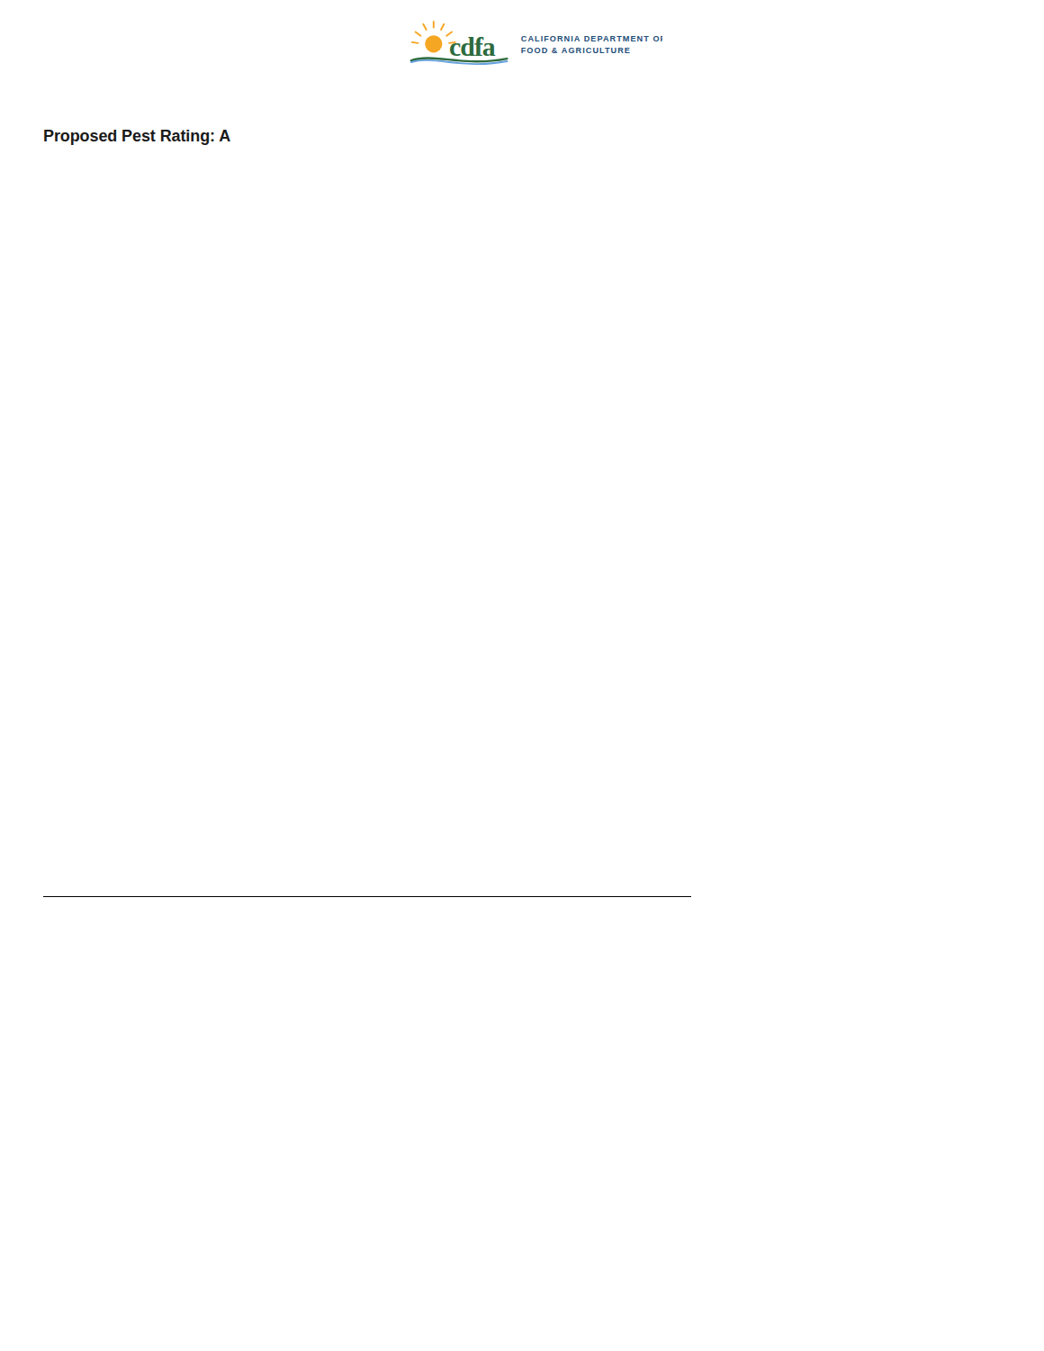cdfa CALIFORNIA DEPARTMENT OF FOOD & AGRICULTURE
Proposed Pest Rating: A